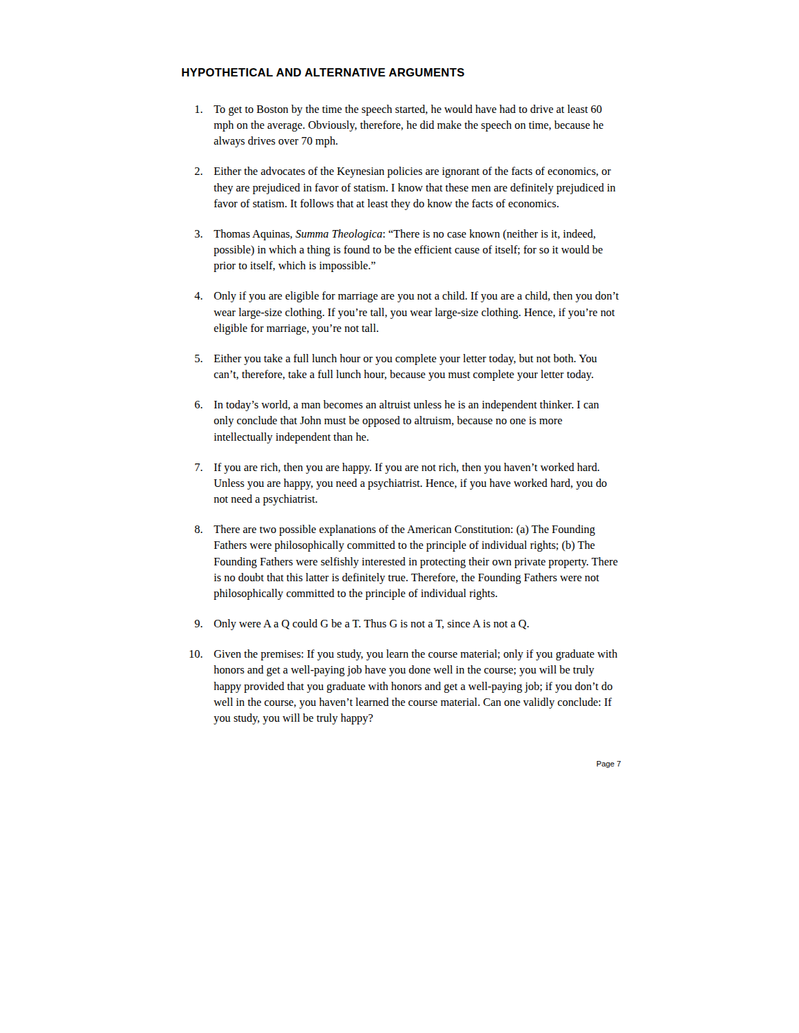HYPOTHETICAL AND ALTERNATIVE ARGUMENTS
To get to Boston by the time the speech started, he would have had to drive at least 60 mph on the average. Obviously, therefore, he did make the speech on time, because he always drives over 70 mph.
Either the advocates of the Keynesian policies are ignorant of the facts of economics, or they are prejudiced in favor of statism. I know that these men are definitely prejudiced in favor of statism. It follows that at least they do know the facts of economics.
Thomas Aquinas, Summa Theologica: “There is no case known (neither is it, indeed, possible) in which a thing is found to be the efficient cause of itself; for so it would be prior to itself, which is impossible.”
Only if you are eligible for marriage are you not a child. If you are a child, then you don’t wear large-size clothing. If you’re tall, you wear large-size clothing. Hence, if you’re not eligible for marriage, you’re not tall.
Either you take a full lunch hour or you complete your letter today, but not both. You can’t, therefore, take a full lunch hour, because you must complete your letter today.
In today’s world, a man becomes an altruist unless he is an independent thinker. I can only conclude that John must be opposed to altruism, because no one is more intellectually independent than he.
If you are rich, then you are happy. If you are not rich, then you haven’t worked hard. Unless you are happy, you need a psychiatrist. Hence, if you have worked hard, you do not need a psychiatrist.
There are two possible explanations of the American Constitution: (a) The Founding Fathers were philosophically committed to the principle of individual rights; (b) The Founding Fathers were selfishly interested in protecting their own private property. There is no doubt that this latter is definitely true. Therefore, the Founding Fathers were not philosophically committed to the principle of individual rights.
Only were A a Q could G be a T. Thus G is not a T, since A is not a Q.
Given the premises: If you study, you learn the course material; only if you graduate with honors and get a well-paying job have you done well in the course; you will be truly happy provided that you graduate with honors and get a well-paying job; if you don’t do well in the course, you haven’t learned the course material. Can one validly conclude: If you study, you will be truly happy?
Page 7